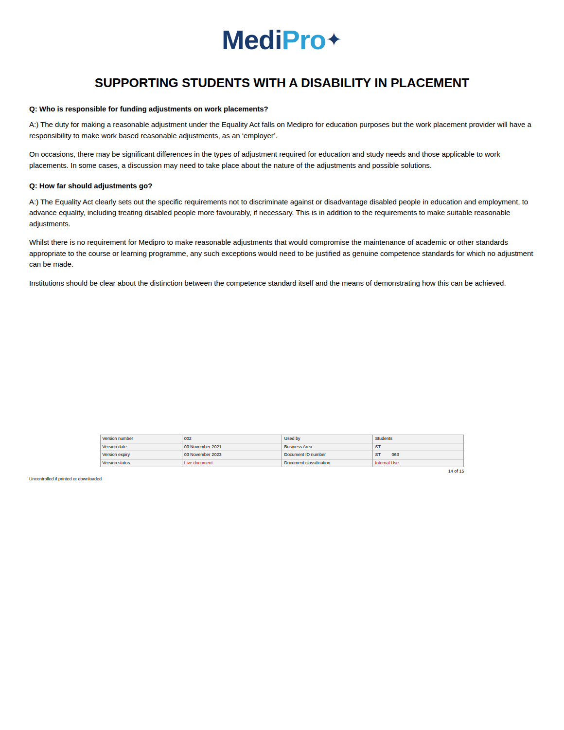Medi Pro✦
SUPPORTING STUDENTS WITH A DISABILITY IN PLACEMENT
Q: Who is responsible for funding adjustments on work placements?
A:) The duty for making a reasonable adjustment under the Equality Act falls on Medipro for education purposes but the work placement provider will have a responsibility to make work based reasonable adjustments, as an ‘employer’.
On occasions, there may be significant differences in the types of adjustment required for education and study needs and those applicable to work placements. In some cases, a discussion may need to take place about the nature of the adjustments and possible solutions.
Q: How far should adjustments go?
A:) The Equality Act clearly sets out the specific requirements not to discriminate against or disadvantage disabled people in education and employment, to advance equality, including treating disabled people more favourably, if necessary. This is in addition to the requirements to make suitable reasonable adjustments.
Whilst there is no requirement for Medipro to make reasonable adjustments that would compromise the maintenance of academic or other standards appropriate to the course or learning programme, any such exceptions would need to be justified as genuine competence standards for which no adjustment can be made.
Institutions should be clear about the distinction between the competence standard itself and the means of demonstrating how this can be achieved.
| Version number | 002 | Used by | Students |
| Version date | 03 November 2021 | Business Area | ST |
| Version expiry | 03 November 2023 | Document ID number | ST 063 |
| Version status | Live document | Document classification | Internal Use |
14 of 15
Uncontrolled if printed or downloaded